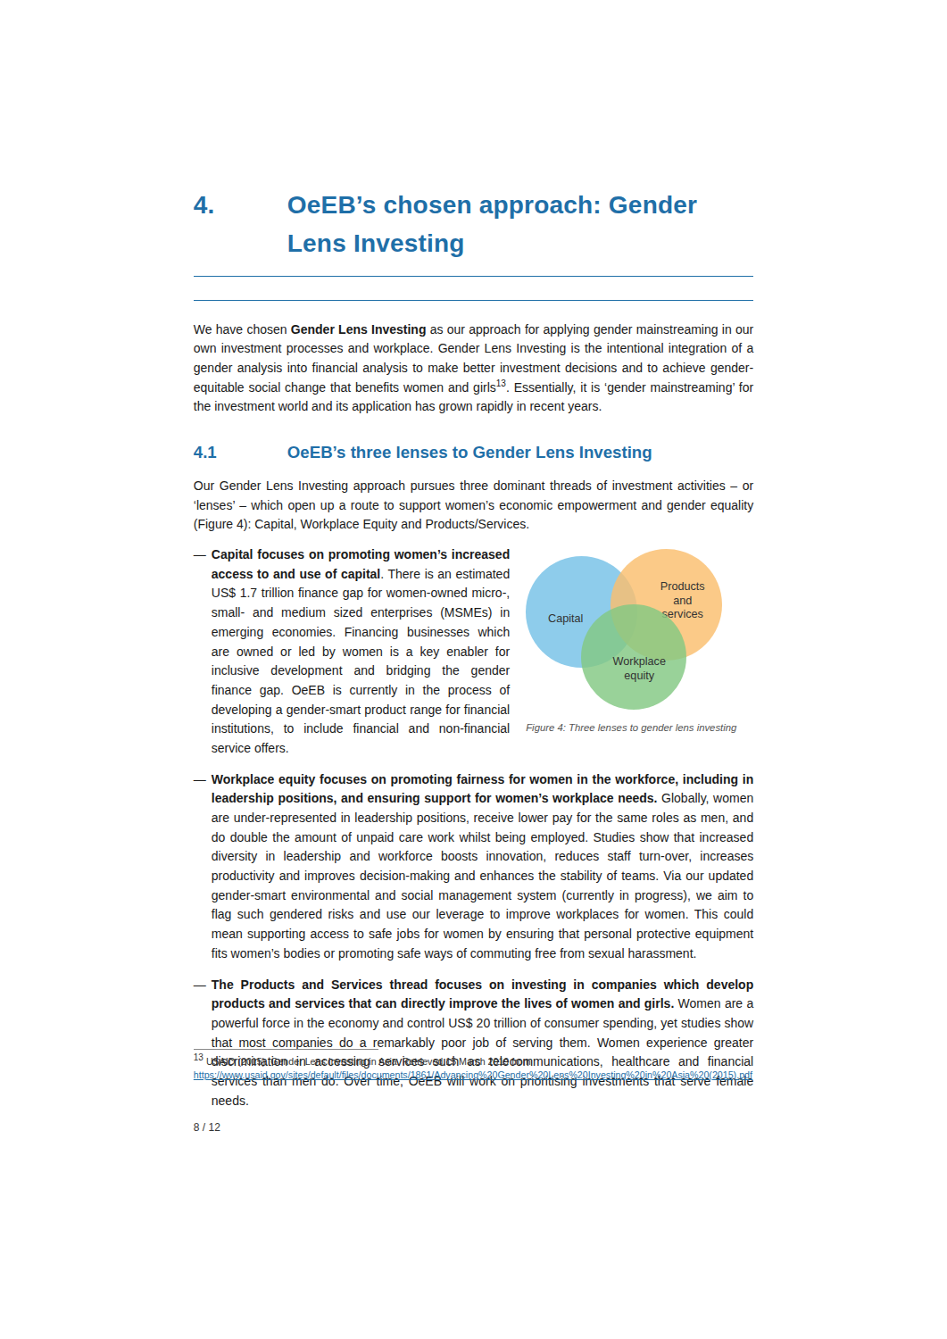4. OeEB’s chosen approach: Gender Lens Investing
We have chosen Gender Lens Investing as our approach for applying gender mainstreaming in our own investment processes and workplace. Gender Lens Investing is the intentional integration of a gender analysis into financial analysis to make better investment decisions and to achieve gender-equitable social change that benefits women and girls13. Essentially, it is ‘gender mainstreaming’ for the investment world and its application has grown rapidly in recent years.
4.1 OeEB’s three lenses to Gender Lens Investing
Our Gender Lens Investing approach pursues three dominant threads of investment activities – or ‘lenses’ – which open up a route to support women’s economic empowerment and gender equality (Figure 4): Capital, Workplace Equity and Products/Services.
Capital
Products
and
services
Workplace
equity
Figure 4: Three lenses to gender lens investing
Capital focuses on promoting women’s increased access to and use of capital. There is an estimated US$ 1.7 trillion finance gap for women-owned micro-, small- and medium sized enterprises (MSMEs) in emerging economies. Financing businesses which are owned or led by women is a key enabler for inclusive development and bridging the gender finance gap. OeEB is currently in the process of developing a gender-smart product range for financial institutions, to include financial and non-financial service offers.
Workplace equity focuses on promoting fairness for women in the workforce, including in leadership positions, and ensuring support for women’s workplace needs. Globally, women are under-represented in leadership positions, receive lower pay for the same roles as men, and do double the amount of unpaid care work whilst being employed. Studies show that increased diversity in leadership and workforce boosts innova­tion, reduces staff turn-over, increases productivity and improves decision-making and enhances the stability of teams. Via our updated gender-smart environmental and social management system (currently in progress), we aim to flag such gendered risks and use our leverage to improve workplaces for women. This could mean supporting access to safe jobs for women by ensuring that personal protective equipment fits women’s bodies or promoting safe ways of commuting free from sexual harassment.
The Products and Services thread focuses on investing in companies which develop products and services that can directly improve the lives of women and girls. Women are a powerful force in the economy and control US$ 20 trillion of consumer spending, yet studies show that most companies do a remarkably poor job of serving them. Women experience greater discrimination in accessing services such as telecommunications, healthcare and financial services than men do. Over time, OeEB will work on prioritising investments that serve female needs.
13 USAID (2015). Gender Lens Investing in Asia. Retrieved 15 March 2019 from
https://www.usaid.gov/sites/default/files/documents/1861/Advancing%20Gender%20Lens%20Investing%20in%20Asia%20(2015).pdf
8 / 12